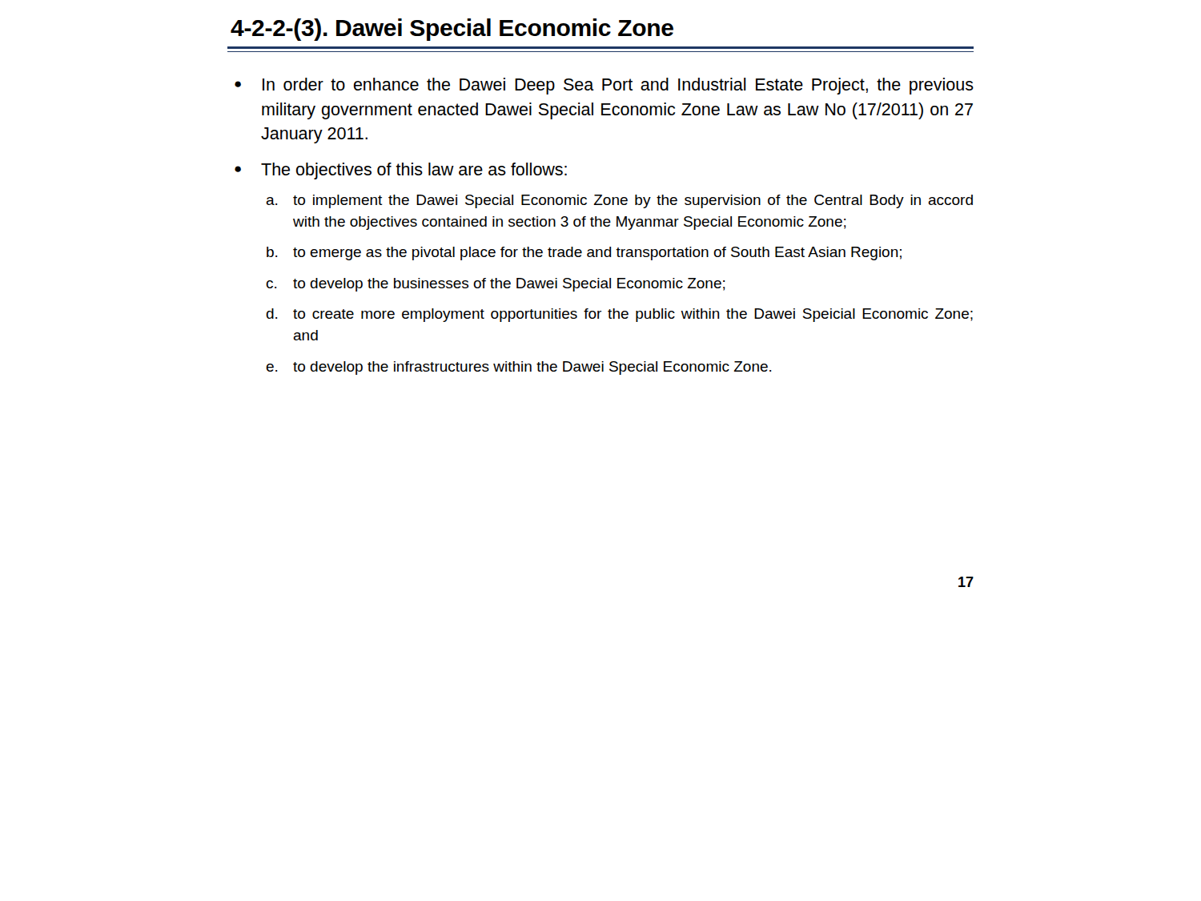4-2-2-(3). Dawei Special Economic Zone
In order to enhance the Dawei Deep Sea Port and Industrial Estate Project, the previous military government enacted Dawei Special Economic Zone Law as Law No (17/2011) on 27 January 2011.
The objectives of this law are as follows:
to implement the Dawei Special Economic Zone by the supervision of the Central Body in accord with the objectives contained in section 3 of the Myanmar Special Economic Zone;
to emerge as the pivotal place for the trade and transportation of South East Asian Region;
to develop the businesses of the Dawei Special Economic Zone;
to create more employment opportunities for the public within the Dawei Speicial Economic Zone; and
to develop the infrastructures within the Dawei Special Economic Zone.
17